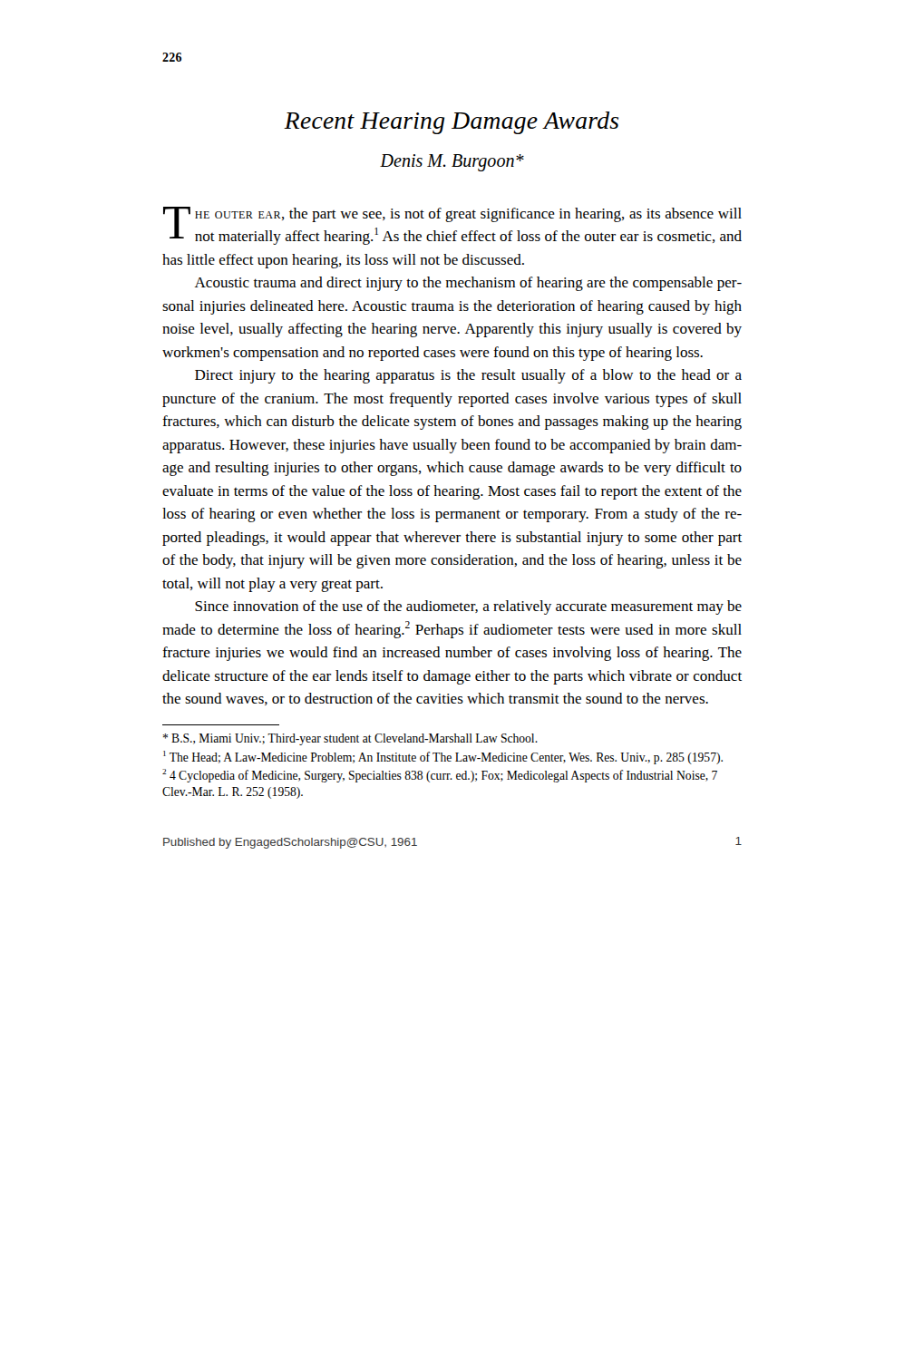226
Recent Hearing Damage Awards
Denis M. Burgoon*
The outer ear, the part we see, is not of great significance in hearing, as its absence will not materially affect hearing.1 As the chief effect of loss of the outer ear is cosmetic, and has little effect upon hearing, its loss will not be discussed.
Acoustic trauma and direct injury to the mechanism of hearing are the compensable personal injuries delineated here. Acoustic trauma is the deterioration of hearing caused by high noise level, usually affecting the hearing nerve. Apparently this injury usually is covered by workmen's compensation and no reported cases were found on this type of hearing loss.
Direct injury to the hearing apparatus is the result usually of a blow to the head or a puncture of the cranium. The most frequently reported cases involve various types of skull fractures, which can disturb the delicate system of bones and passages making up the hearing apparatus. However, these injuries have usually been found to be accompanied by brain damage and resulting injuries to other organs, which cause damage awards to be very difficult to evaluate in terms of the value of the loss of hearing. Most cases fail to report the extent of the loss of hearing or even whether the loss is permanent or temporary. From a study of the reported pleadings, it would appear that wherever there is substantial injury to some other part of the body, that injury will be given more consideration, and the loss of hearing, unless it be total, will not play a very great part.
Since innovation of the use of the audiometer, a relatively accurate measurement may be made to determine the loss of hearing.2 Perhaps if audiometer tests were used in more skull fracture injuries we would find an increased number of cases involving loss of hearing. The delicate structure of the ear lends itself to damage either to the parts which vibrate or conduct the sound waves, or to destruction of the cavities which transmit the sound to the nerves.
* B.S., Miami Univ.; Third-year student at Cleveland-Marshall Law School.
1 The Head; A Law-Medicine Problem; An Institute of The Law-Medicine Center, Wes. Res. Univ., p. 285 (1957).
2 4 Cyclopedia of Medicine, Surgery, Specialties 838 (curr. ed.); Fox; Medicolegal Aspects of Industrial Noise, 7 Clev.-Mar. L. R. 252 (1958).
Published by EngagedScholarship@CSU, 1961 1